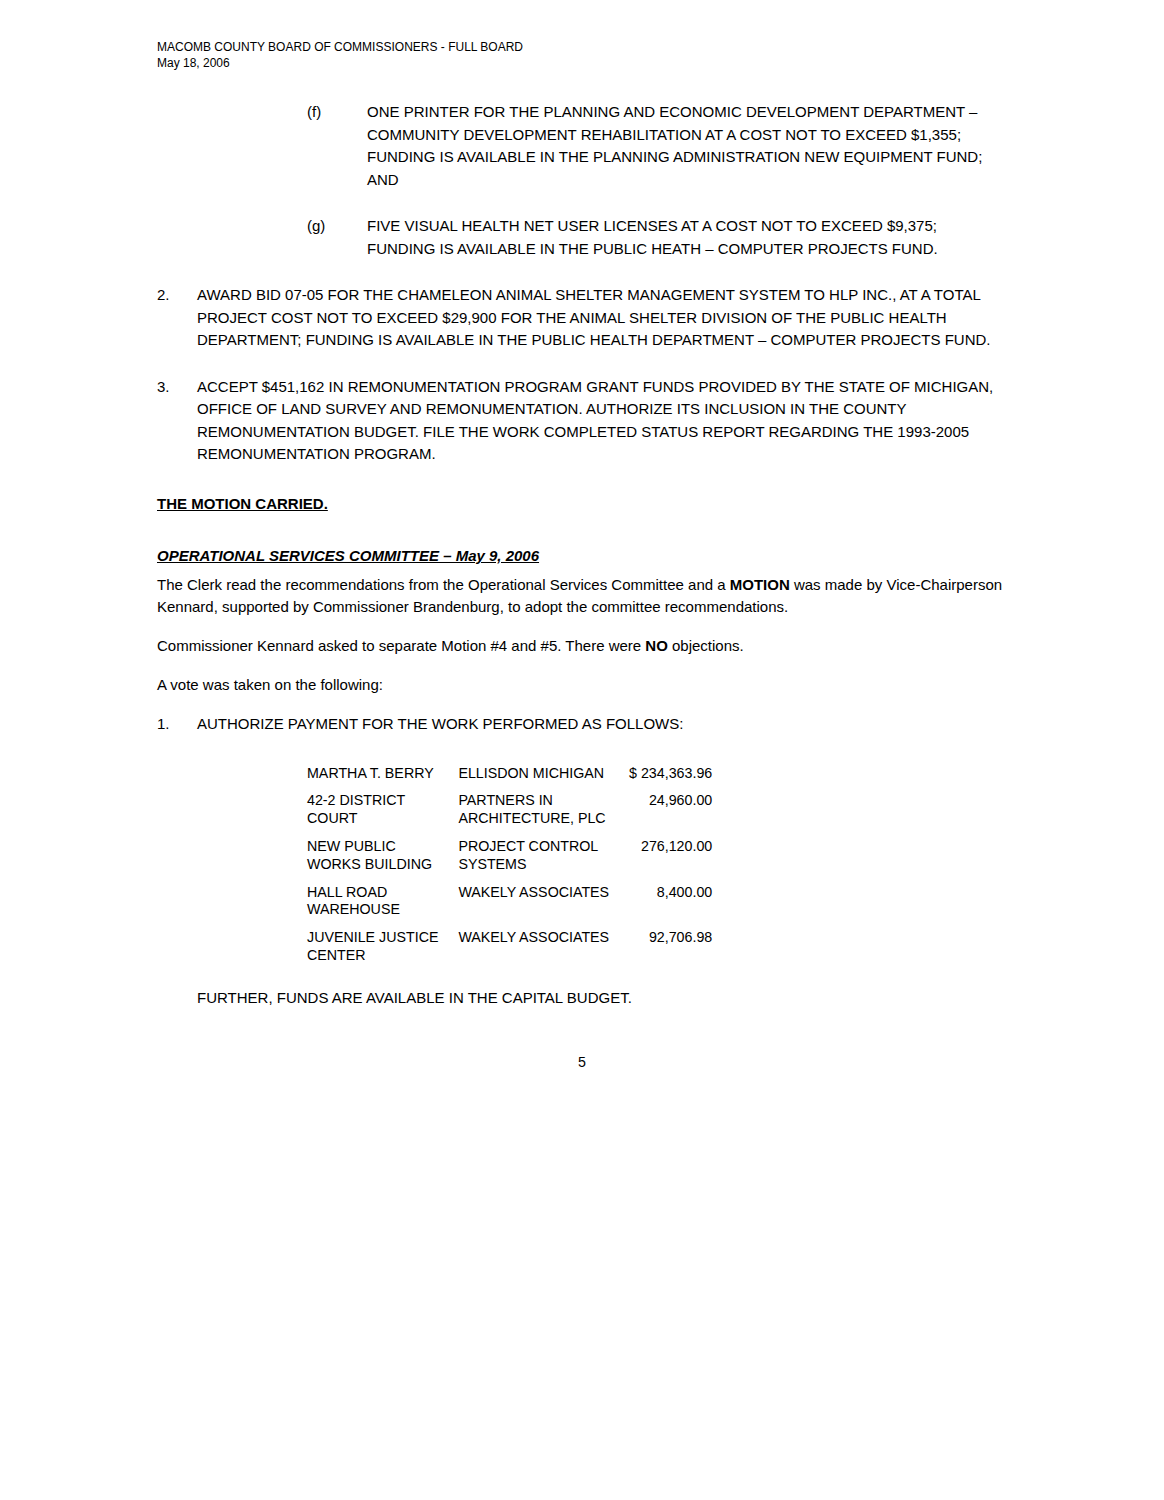MACOMB COUNTY BOARD OF COMMISSIONERS - FULL BOARD May 18, 2006
(f)
ONE PRINTER FOR THE PLANNING AND ECONOMIC DEVELOPMENT DEPARTMENT – COMMUNITY DEVELOPMENT REHABILITATION AT A COST NOT TO EXCEED $1,355; FUNDING IS AVAILABLE IN THE PLANNING ADMINISTRATION NEW EQUIPMENT FUND; AND
(g)
FIVE VISUAL HEALTH NET USER LICENSES AT A COST NOT TO EXCEED $9,375; FUNDING IS AVAILABLE IN THE PUBLIC HEATH – COMPUTER PROJECTS FUND.
2.
AWARD BID 07-05 FOR THE CHAMELEON ANIMAL SHELTER MANAGEMENT SYSTEM TO HLP INC., AT A TOTAL PROJECT COST NOT TO EXCEED $29,900 FOR THE ANIMAL SHELTER DIVISION OF THE PUBLIC HEALTH DEPARTMENT; FUNDING IS AVAILABLE IN THE PUBLIC HEALTH DEPARTMENT – COMPUTER PROJECTS FUND.
3.
ACCEPT $451,162 IN REMONUMENTATION PROGRAM GRANT FUNDS PROVIDED BY THE STATE OF MICHIGAN, OFFICE OF LAND SURVEY AND REMONUMENTATION. AUTHORIZE ITS INCLUSION IN THE COUNTY REMONUMENTATION BUDGET. FILE THE WORK COMPLETED STATUS REPORT REGARDING THE 1993-2005 REMONUMENTATION PROGRAM.
THE MOTION CARRIED.
OPERATIONAL SERVICES COMMITTEE – May 9, 2006
The Clerk read the recommendations from the Operational Services Committee and a MOTION was made by Vice-Chairperson Kennard, supported by Commissioner Brandenburg, to adopt the committee recommendations.
Commissioner Kennard asked to separate Motion #4 and #5. There were NO objections.
A vote was taken on the following:
1.
AUTHORIZE PAYMENT FOR THE WORK PERFORMED AS FOLLOWS:
| MARTHA T. BERRY | ELLISDON MICHIGAN | $ 234,363.96 |
| 42-2 DISTRICT COURT | PARTNERS IN ARCHITECTURE, PLC | 24,960.00 |
| NEW PUBLIC WORKS BUILDING | PROJECT CONTROL SYSTEMS | 276,120.00 |
| HALL ROAD WAREHOUSE | WAKELY ASSOCIATES | 8,400.00 |
| JUVENILE JUSTICE CENTER | WAKELY ASSOCIATES | 92,706.98 |
FURTHER, FUNDS ARE AVAILABLE IN THE CAPITAL BUDGET.
5